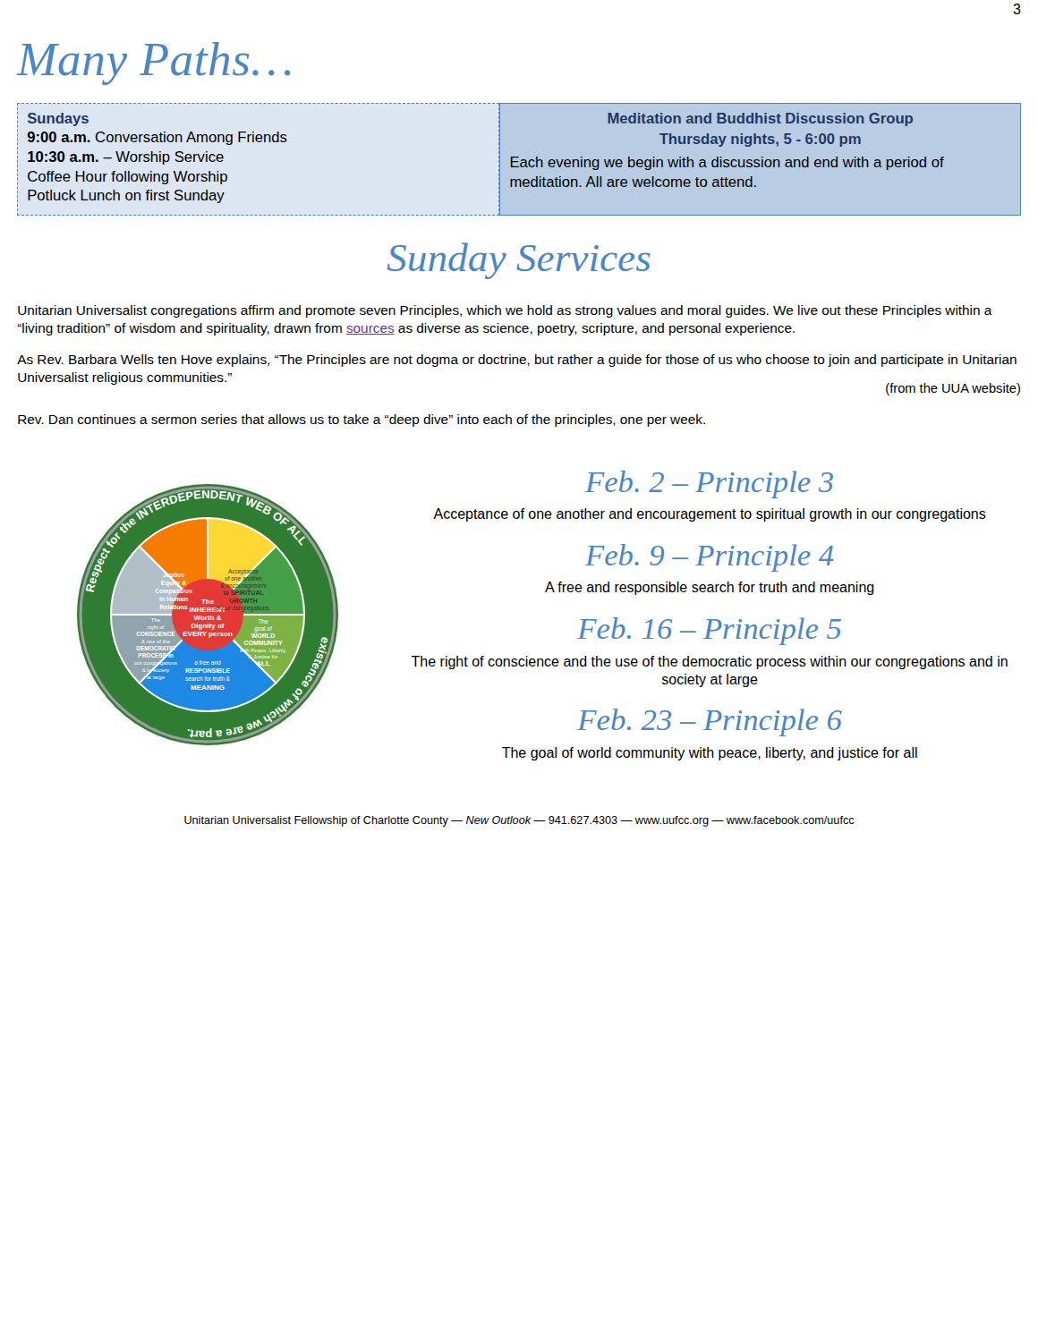3
Many Paths…
Sundays 9:00 a.m. Conversation Among Friends 10:30 a.m. – Worship Service Coffee Hour following Worship Potluck Lunch on first Sunday
Meditation and Buddhist Discussion Group Thursday nights, 5 - 6:00 pm
Each evening we begin with a discussion and end with a period of meditation. All are welcome to attend.
Sunday Services
Unitarian Universalist congregations affirm and promote seven Principles, which we hold as strong values and moral guides. We live out these Principles within a “living tradition” of wisdom and spirituality, drawn from sources as diverse as science, poetry, scripture, and personal experience.
As Rev. Barbara Wells ten Hove explains, “The Principles are not dogma or doctrine, but rather a guide for those of us who choose to join and participate in Unitarian Universalist religious communities.” (from the UUA website)
Rev. Dan continues a sermon series that allows us to take a “deep dive” into each of the principles, one per week.
The INHERENT Worth & Dignity of EVERY person Justice Equity & Compassion in Human Relations Acceptance of one another & encouragement to SPIRITUAL GROWTH in our congregations. The goal of WORLD COMMUNITY with Peace, Liberty, & Justice for ALL a free and RESPONSIBLE search for truth & MEANING The right of CONSCIENCE & use of the DEMOCRATIC PROCESS in our congregations & in society at large Respect for the INTERDEPENDENT WEB OF ALL existence of which we are a part.
Feb. 2 – Principle 3
Acceptance of one another and encouragement to spiritual growth in our congregations
Feb. 9 – Principle 4
A free and responsible search for truth and meaning
Feb. 16 – Principle 5
The right of conscience and the use of the democratic process within our congregations and in society at large
Feb. 23 – Principle 6
The goal of world community with peace, liberty, and justice for all
Unitarian Universalist Fellowship of Charlotte County — New Outlook — 941.627.4303 — www.uufcc.org — www.facebook.com/uufcc